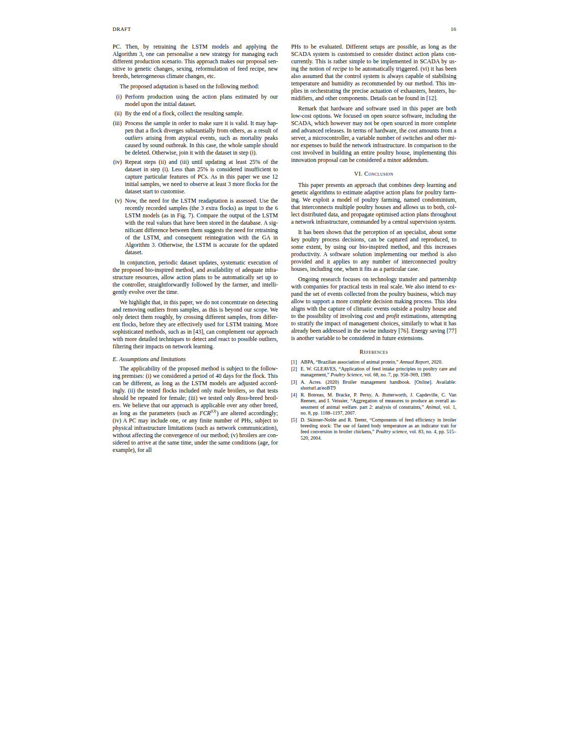DRAFT 16
PC. Then, by retraining the LSTM models and applying the Algorithm 3, one can personalise a new strategy for managing each different production scenario. This approach makes our proposal sensitive to genetic changes, sexing, reformulation of feed recipe, new breeds, heterogeneous climate changes, etc.
The proposed adaptation is based on the following method:
Perform production using the action plans estimated by our model upon the initial dataset.
By the end of a flock, collect the resulting sample.
Process the sample in order to make sure it is valid. It may happen that a flock diverges substantially from others, as a result of outliers arising from atypical events, such as mortality peaks caused by sound outbreak. In this case, the whole sample should be deleted. Otherwise, join it with the dataset in step (i).
Repeat steps (ii) and (iii) until updating at least 25% of the dataset in step (i). Less than 25% is considered insufficient to capture particular features of PCs. As in this paper we use 12 initial samples, we need to observe at least 3 more flocks for the dataset start to customise.
Now, the need for the LSTM readaptation is assessed. Use the recently recorded samples (the 3 extra flocks) as input to the 6 LSTM models (as in Fig. 7). Compare the output of the LSTM with the real values that have been stored in the database. A significant difference between them suggests the need for retraining of the LSTM, and consequent reintegration with the GA in Algorithm 3. Otherwise, the LSTM is accurate for the updated dataset.
In conjunction, periodic dataset updates, systematic execution of the proposed bio-inspired method, and availability of adequate infrastructure resources, allow action plans to be automatically set up to the controller, straightforwardly followed by the farmer, and intelligently evolve over the time.
We highlight that, in this paper, we do not concentrate on detecting and removing outliers from samples, as this is beyond our scope. We only detect them roughly, by crossing different samples, from different flocks, before they are effectively used for LSTM training. More sophisticated methods, such as in [43], can complement our approach with more detailed techniques to detect and react to possible outliers, filtering their impacts on network learning.
E. Assumptions and limitations
The applicability of the proposed method is subject to the following premises: (i) we considered a period of 40 days for the flock. This can be different, as long as the LSTM models are adjusted accordingly. (ii) the tested flocks included only male broilers, so that tests should be repeated for female; (iii) we tested only Ross-breed broilers. We believe that our approach is applicable over any other breed, as long as the parameters (such as FCR⟨O⟩) are altered accordingly; (iv) A PC may include one, or any finite number of PHs, subject to physical infrastructure limitations (such as network communication), without affecting the convergence of our method; (v) broilers are considered to arrive at the same time, under the same conditions (age, for example), for all
PHs to be evaluated. Different setups are possible, as long as the SCADA system is customised to consider distinct action plans concurrently. This is rather simple to be implemented in SCADA by using the notion of recipe to be automatically triggered. (vi) it has been also assumed that the control system is always capable of stabilising temperature and humidity as recommended by our method. This implies in orchestrating the precise actuation of exhausters, heaters, humidifiers, and other components. Details can be found in [12].
Remark that hardware and software used in this paper are both low-cost options. We focused on open source software, including the SCADA, which however may not be open sourced in more complete and advanced releases. In terms of hardware, the cost amounts from a server, a microcontroller, a variable number of switches and other minor expenses to build the network infrastructure. In comparison to the cost involved in building an entire poultry house, implementing this innovation proposal can be considered a minor addendum.
VI. Conclusion
This paper presents an approach that combines deep learning and genetic algorithms to estimate adaptive action plans for poultry farming. We exploit a model of poultry farming, named condominium, that interconnects multiple poultry houses and allows us to both, collect distributed data, and propagate optimised action plans throughout a network infrastructure, commanded by a central supervision system.
It has been shown that the perception of an specialist, about some key poultry process decisions, can be captured and reproduced, to some extent, by using our bio-inspired method, and this increases productivity. A software solution implementing our method is also provided and it applies to any number of interconnected poultry houses, including one, when it fits as a particular case.
Ongoing research focuses on technology transfer and partnership with companies for practical tests in real scale. We also intend to expand the set of events collected from the poultry business, which may allow to support a more complete decision making process. This idea aligns with the capture of climatic events outside a poultry house and to the possibility of involving cost and profit estimations, attempting to stratify the impact of management choices, similarly to what it has already been addressed in the swine industry [76]. Energy saving [77] is another variable to be considered in future extensions.
References
ABPA, “Brazilian association of animal protein,” Annual Report, 2020.
E. W. GLEAVES, “Application of feed intake principles to poultry care and management,” Poultry Science, vol. 68, no. 7, pp. 958–969, 1989.
A. Acres. (2020) Broiler management handbook. [Online]. Available: shorturl.at/eoBT9
R. Botreau, M. Bracke, P. Perny, A. Butterworth, J. Capdeville, C. Van Reenen, and I. Veissier, “Aggregation of measures to produce an overall assessment of animal welfare. part 2: analysis of constraints,” Animal, vol. 1, no. 8, pp. 1188–1197, 2007.
D. Skinner-Noble and R. Teeter, “Components of feed efficiency in broiler breeding stock: The use of fasted body temperature as an indicator trait for feed conversion in broiler chickens,” Poultry science, vol. 83, no. 4, pp. 515–520, 2004.